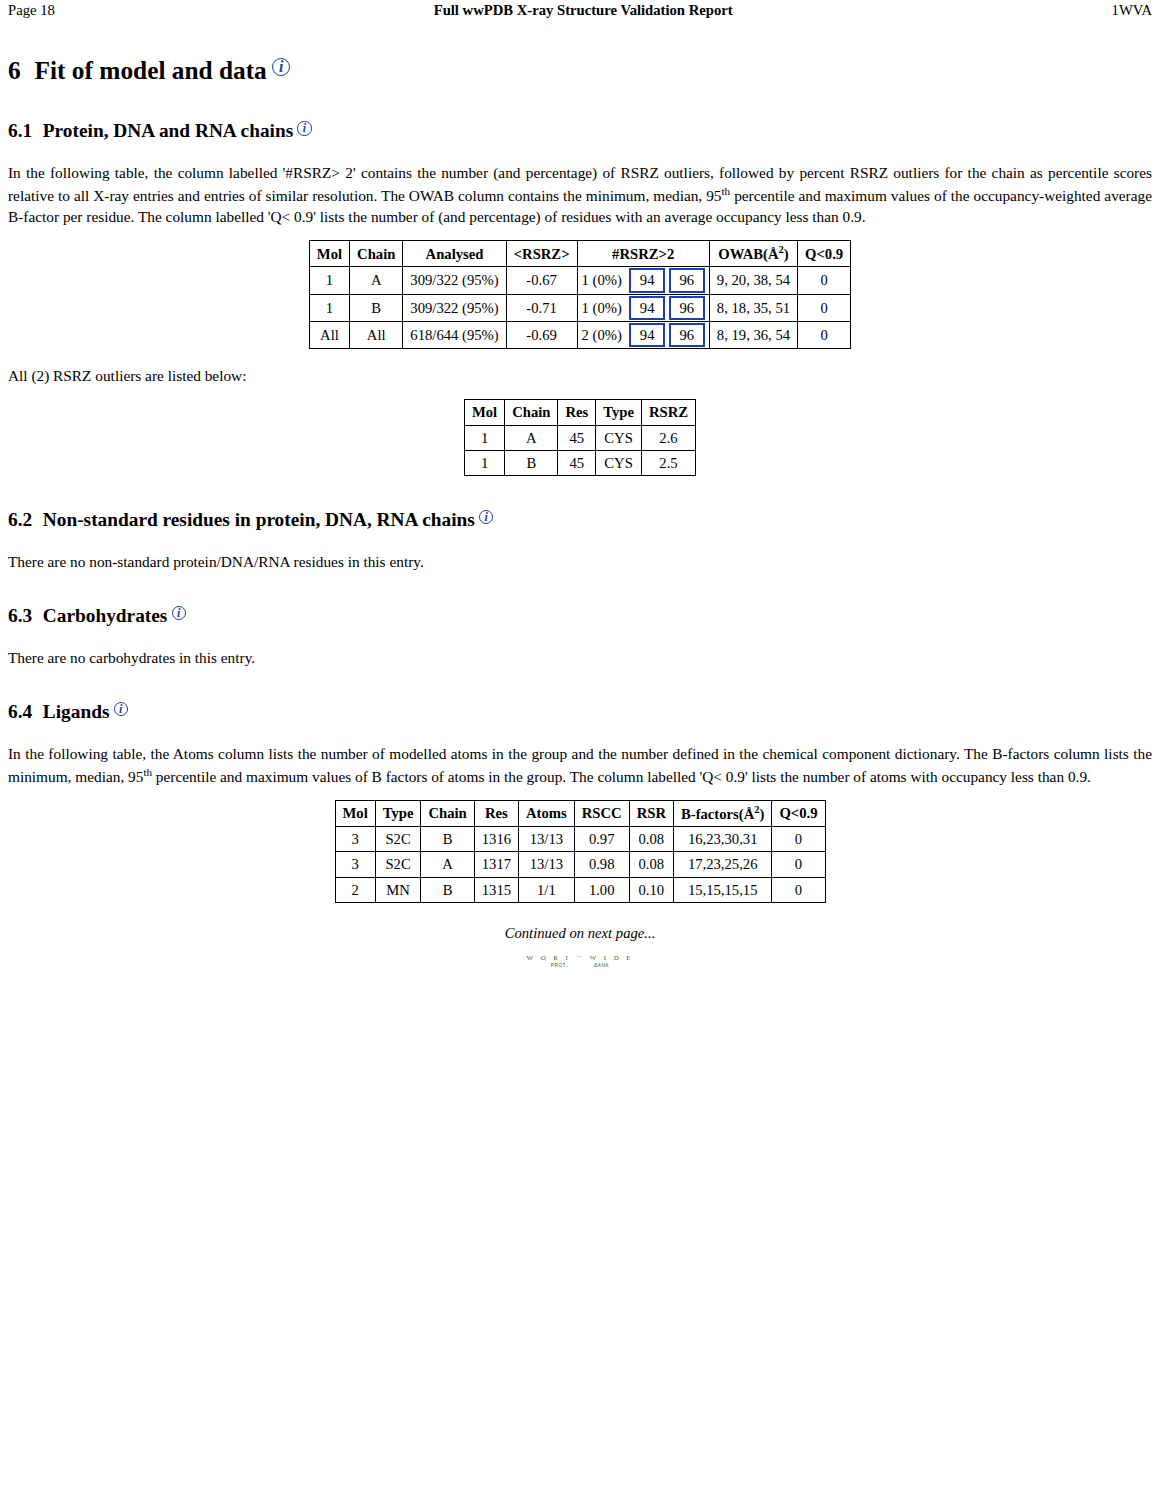Page 18 Full wwPDB X-ray Structure Validation Report 1WVA
6 Fit of model and datai
6.1 Protein, DNA and RNA chainsi
In the following table, the column labelled '#RSRZ> 2' contains the number (and percentage) of RSRZ outliers, followed by percent RSRZ outliers for the chain as percentile scores relative to all X-ray entries and entries of similar resolution. The OWAB column contains the minimum, median, 95th percentile and maximum values of the occupancy-weighted average B-factor per residue. The column labelled 'Q< 0.9' lists the number of (and percentage) of residues with an average occupancy less than 0.9.
| Mol | Chain | Analysed | <RSRZ> | #RSRZ>2 | OWAB(Å 2 ) | Q<0.9 |
| --- | --- | --- | --- | --- | --- | --- |
| 1 | A | 309/322 (95%) | -0.67 | 1 (0%) 94 96 | 9, 20, 38, 54 | 0 |
| 1 | B | 309/322 (95%) | -0.71 | 1 (0%) 94 96 | 8, 18, 35, 51 | 0 |
| All | All | 618/644 (95%) | -0.69 | 2 (0%) 94 96 | 8, 19, 36, 54 | 0 |
All (2) RSRZ outliers are listed below:
| Mol | Chain | Res | Type | RSRZ |
| --- | --- | --- | --- | --- |
| 1 | A | 45 | CYS | 2.6 |
| 1 | B | 45 | CYS | 2.5 |
6.2 Non-standard residues in protein, DNA, RNA chainsi
There are no non-standard protein/DNA/RNA residues in this entry.
6.3 Carbohydratesi
There are no carbohydrates in this entry.
6.4 Ligandsi
In the following table, the Atoms column lists the number of modelled atoms in the group and the number defined in the chemical component dictionary. The B-factors column lists the minimum, median, 95th percentile and maximum values of B factors of atoms in the group. The column labelled 'Q< 0.9' lists the number of atoms with occupancy less than 0.9.
| Mol | Type | Chain | Res | Atoms | RSCC | RSR | B-factors(Å 2 ) | Q<0.9 |
| --- | --- | --- | --- | --- | --- | --- | --- | --- |
| 3 | S2C | B | 1316 | 13/13 | 0.97 | 0.08 | 16,23,30,31 | 0 |
| 3 | S2C | A | 1317 | 13/13 | 0.98 | 0.08 | 17,23,25,26 | 0 |
| 2 | MN | B | 1315 | 1/1 | 1.00 | 0.10 | 15,15,15,15 | 0 |
Continued on next page...
W O R L D W I D E PROTEIN DATA BANK